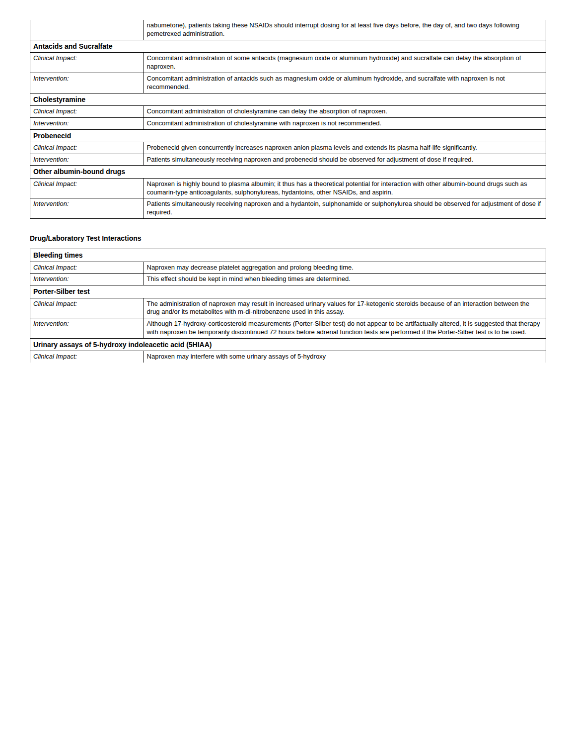| | nabumetone), patients taking these NSAIDs should interrupt dosing for at least five days before, the day of, and two days following pemetrexed administration. |
| Antacids and Sucralfate |
| Clinical Impact: | Concomitant administration of some antacids (magnesium oxide or aluminum hydroxide) and sucralfate can delay the absorption of naproxen. |
| Intervention: | Concomitant administration of antacids such as magnesium oxide or aluminum hydroxide, and sucralfate with naproxen is not recommended. |
| Cholestyramine |
| Clinical Impact: | Concomitant administration of cholestyramine can delay the absorption of naproxen. |
| Intervention: | Concomitant administration of cholestyramine with naproxen is not recommended. |
| Probenecid |
| Clinical Impact: | Probenecid given concurrently increases naproxen anion plasma levels and extends its plasma half-life significantly. |
| Intervention: | Patients simultaneously receiving naproxen and probenecid should be observed for adjustment of dose if required. |
| Other albumin-bound drugs |
| Clinical Impact: | Naproxen is highly bound to plasma albumin; it thus has a theoretical potential for interaction with other albumin-bound drugs such as coumarin-type anticoagulants, sulphonylureas, hydantoins, other NSAIDs, and aspirin. |
| Intervention: | Patients simultaneously receiving naproxen and a hydantoin, sulphonamide or sulphonylurea should be observed for adjustment of dose if required. |
Drug/Laboratory Test Interactions
| Bleeding times |
| Clinical Impact: | Naproxen may decrease platelet aggregation and prolong bleeding time. |
| Intervention: | This effect should be kept in mind when bleeding times are determined. |
| Porter-Silber test |
| Clinical Impact: | The administration of naproxen may result in increased urinary values for 17-ketogenic steroids because of an interaction between the drug and/or its metabolites with m-di-nitrobenzene used in this assay. |
| Intervention: | Although 17-hydroxy-corticosteroid measurements (Porter-Silber test) do not appear to be artifactually altered, it is suggested that therapy with naproxen be temporarily discontinued 72 hours before adrenal function tests are performed if the Porter-Silber test is to be used. |
| Urinary assays of 5-hydroxy indoleacetic acid (5HIAA) |
| Clinical Impact: | Naproxen may interfere with some urinary assays of 5-hydroxy |